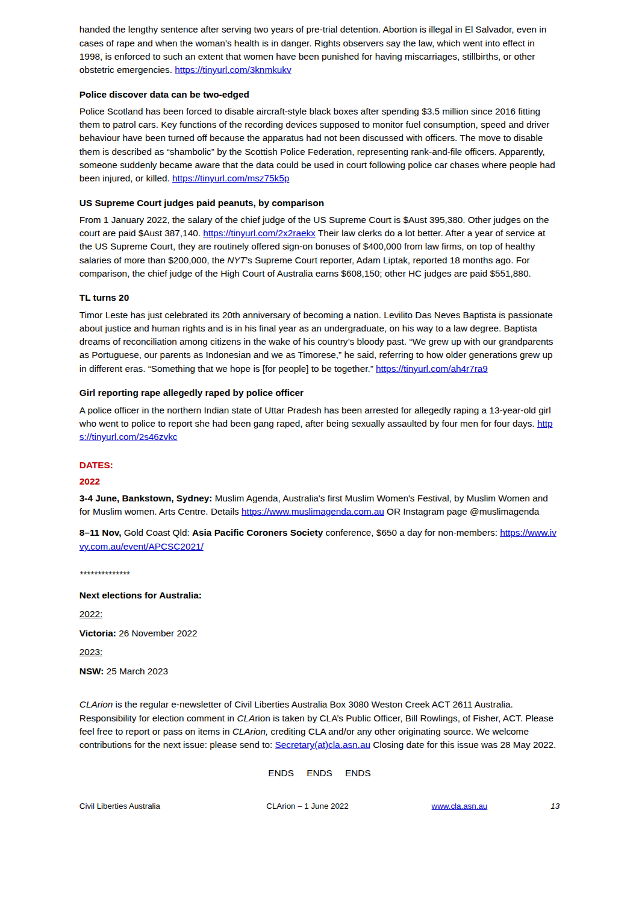handed the lengthy sentence after serving two years of pre-trial detention. Abortion is illegal in El Salvador, even in cases of rape and when the woman’s health is in danger. Rights observers say the law, which went into effect in 1998, is enforced to such an extent that women have been punished for having miscarriages, stillbirths, or other obstetric emergencies. https://tinyurl.com/3knmkukv
Police discover data can be two-edged
Police Scotland has been forced to disable aircraft-style black boxes after spending $3.5 million since 2016 fitting them to patrol cars. Key functions of the recording devices supposed to monitor fuel consumption, speed and driver behaviour have been turned off because the apparatus had not been discussed with officers. The move to disable them is described as “shambolic” by the Scottish Police Federation, representing rank-and-file officers. Apparently, someone suddenly became aware that the data could be used in court following police car chases where people had been injured, or killed. https://tinyurl.com/msz75k5p
US Supreme Court judges paid peanuts, by comparison
From 1 January 2022, the salary of the chief judge of the US Supreme Court is $Aust 395,380. Other judges on the court are paid $Aust 387,140. https://tinyurl.com/2x2raekx Their law clerks do a lot better. After a year of service at the US Supreme Court, they are routinely offered sign-on bonuses of $400,000 from law firms, on top of healthy salaries of more than $200,000, the NYT’s Supreme Court reporter, Adam Liptak, reported 18 months ago. For comparison, the chief judge of the High Court of Australia earns $608,150; other HC judges are paid $551,880.
TL turns 20
Timor Leste has just celebrated its 20th anniversary of becoming a nation. Levilito Das Neves Baptista is passionate about justice and human rights and is in his final year as an undergraduate, on his way to a law degree. Baptista dreams of reconciliation among citizens in the wake of his country’s bloody past. “We grew up with our grandparents as Portuguese, our parents as Indonesian and we as Timorese,” he said, referring to how older generations grew up in different eras. “Something that we hope is [for people] to be together.” https://tinyurl.com/ah4r7ra9
Girl reporting rape allegedly raped by police officer
A police officer in the northern Indian state of Uttar Pradesh has been arrested for allegedly raping a 13-year-old girl who went to police to report she had been gang raped, after being sexually assaulted by four men for four days. https://tinyurl.com/2s46zvkc
DATES:
2022
3-4 June, Bankstown, Sydney: Muslim Agenda, Australia's first Muslim Women's Festival, by Muslim Women and for Muslim women. Arts Centre. Details https://www.muslimagenda.com.au OR Instagram page @muslimagenda
8–11 Nov, Gold Coast Qld: Asia Pacific Coroners Society conference, $650 a day for non-members: https://www.ivvy.com.au/event/APCSC2021/
**************
Next elections for Australia:
2022:
Victoria: 26 November 2022
2023:
NSW: 25 March 2023
CLArion is the regular e-newsletter of Civil Liberties Australia Box 3080 Weston Creek ACT 2611 Australia. Responsibility for election comment in CLArion is taken by CLA’s Public Officer, Bill Rowlings, of Fisher, ACT. Please feel free to report or pass on items in CLArion, crediting CLA and/or any other originating source. We welcome contributions for the next issue: please send to: Secretary(at)cla.asn.au Closing date for this issue was 28 May 2022.
ENDS ENDS ENDS
Civil Liberties Australia CLArion – 1 June 2022 www.cla.asn.au 13